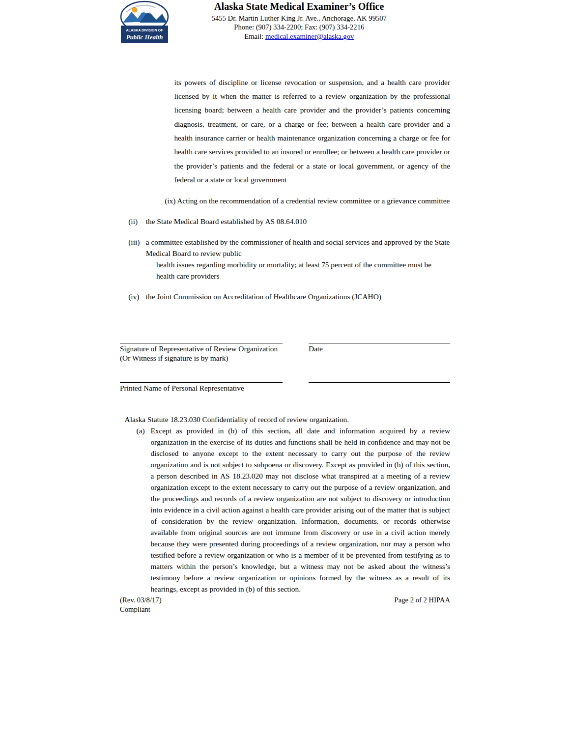Promotion Prevention Protection ALASKA DIVISION OF Public Health
Alaska State Medical Examiner’s Office
5455 Dr. Martin Luther King Jr. Ave., Anchorage, AK 99507
Phone: (907) 334-2200; Fax: (907) 334-2216
Email: medical.examiner@alaska.gov
its powers of discipline or license revocation or suspension, and a health care provider licensed by it when the matter is referred to a review organization by the professional licensing board; between a health care provider and the provider’s patients concerning diagnosis, treatment, or care, or a charge or fee; between a health care provider and a health insurance carrier or health maintenance organization concerning a charge or fee for health care services provided to an insured or enrollee; or between a health care provider or the provider’s patients and the federal or a state or local government, or agency of the federal or a state or local government
(ix) Acting on the recommendation of a credential review committee or a grievance committee
(ii) the State Medical Board established by AS 08.64.010
(iii) a committee established by the commissioner of health and social services and approved by the State Medical Board to review publichealth issues regarding morbidity or mortality; at least 75 percent of the committee must be health care providers
(iv) the Joint Commission on Accreditation of Healthcare Organizations (JCAHO)
Signature of Representative of Review Organization
(Or Witness if signature is by mark)
Date
Printed Name of Personal Representative
Alaska Statute 18.23.030 Confidentiality of record of review organization.
(a) Except as provided in (b) of this section, all date and information acquired by a review organization in the exercise of its duties and functions shall be held in confidence and may not be disclosed to anyone except to the extent necessary to carry out the purpose of the review organization and is not subject to subpoena or discovery. Except as provided in (b) of this section, a person described in AS 18.23.020 may not disclose what transpired at a meeting of a review organization except to the extent necessary to carry out the purpose of a review organization, and the proceedings and records of a review organization are not subject to discovery or introduction into evidence in a civil action against a health care provider arising out of the matter that is subject of consideration by the review organization. Information, documents, or records otherwise available from original sources are not immune from discovery or use in a civil action merely because they were presented during proceedings of a review organization, nor may a person who testified before a review organization or who is a member of it be prevented from testifying as to matters within the person’s knowledge, but a witness may not be asked about the witness’s testimony before a review organization or opinions formed by the witness as a result of its hearings, except as provided in (b) of this section.
(Rev. 03/8/17)
Compliant
Page 2 of 2 HIPAA